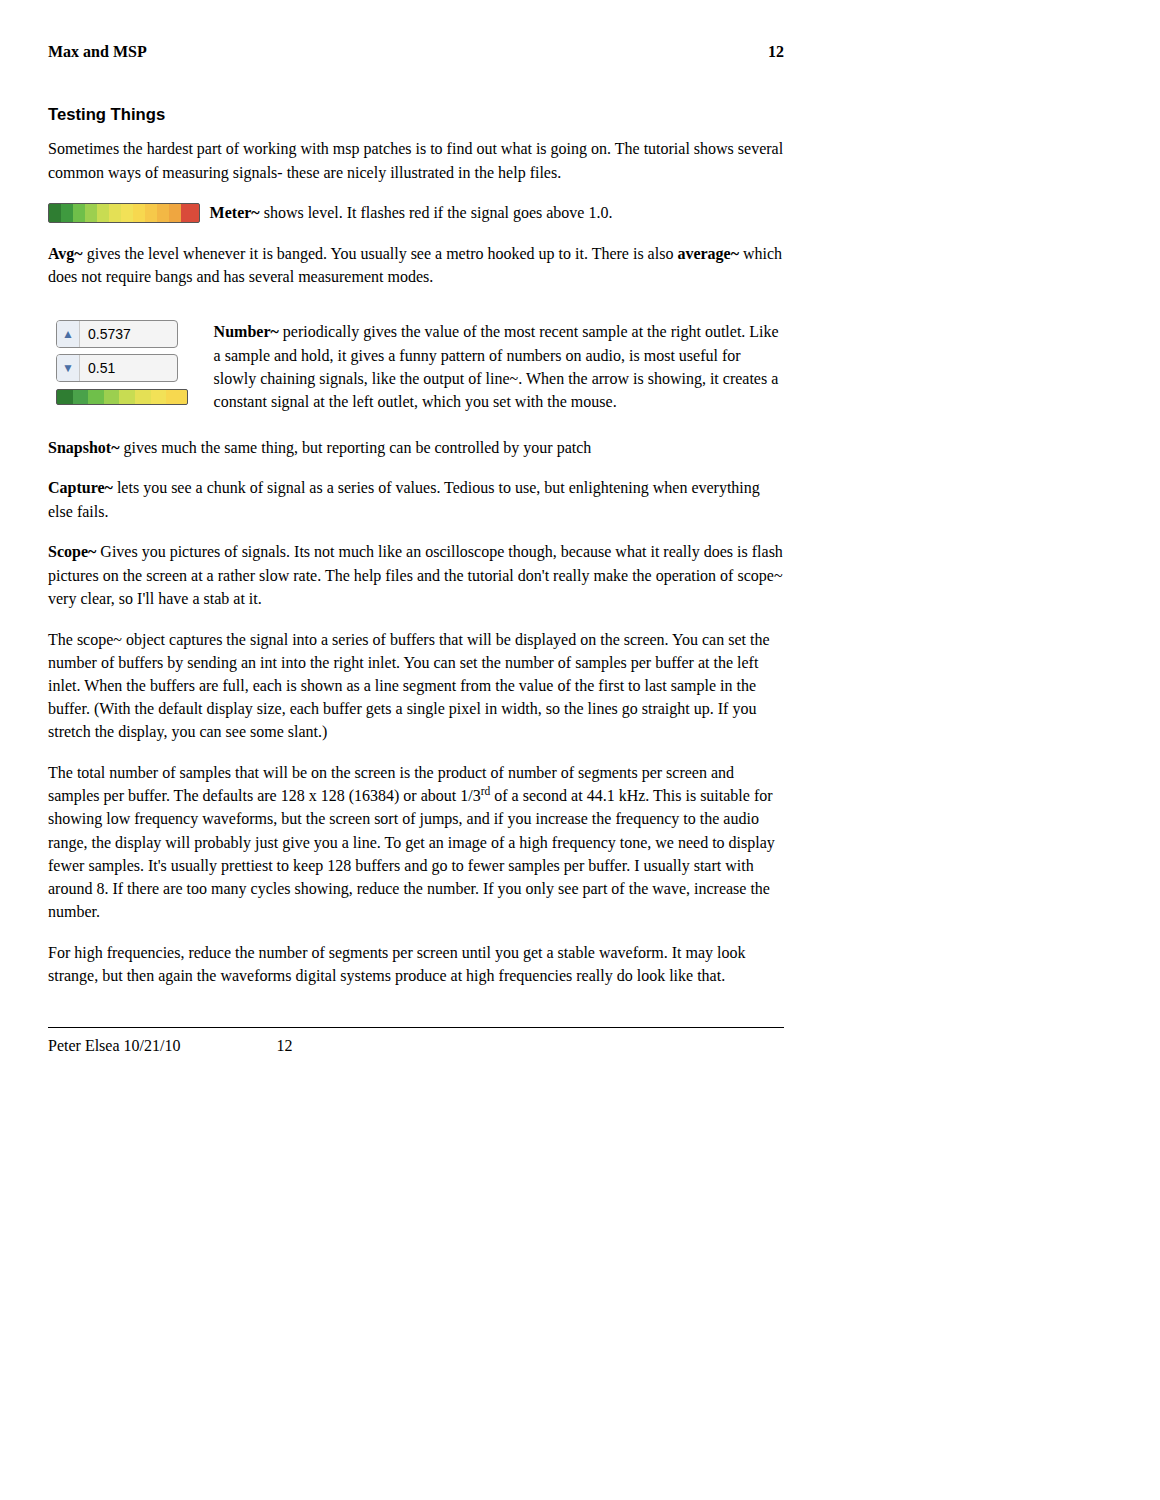Max and MSP 12
Testing Things
Sometimes the hardest part of working with msp patches is to find out what is going on. The tutorial shows several common ways of measuring signals- these are nicely illustrated in the help files.
Meter~ shows level. It flashes red if the signal goes above 1.0.
Avg~ gives the level whenever it is banged. You usually see a metro hooked up to it. There is also average~ which does not require bangs and has several measurement modes.
▲0.5737
▼0.51
Number~ periodically gives the value of the most recent sample at the right outlet. Like a sample and hold, it gives a funny pattern of numbers on audio, is most useful for slowly chaining signals, like the output of line~. When the arrow is showing, it creates a constant signal at the left outlet, which you set with the mouse.
Snapshot~ gives much the same thing, but reporting can be controlled by your patch
Capture~ lets you see a chunk of signal as a series of values. Tedious to use, but enlightening when everything else fails.
Scope~ Gives you pictures of signals. Its not much like an oscilloscope though, because what it really does is flash pictures on the screen at a rather slow rate. The help files and the tutorial don't really make the operation of scope~ very clear, so I'll have a stab at it.
The scope~ object captures the signal into a series of buffers that will be displayed on the screen. You can set the number of buffers by sending an int into the right inlet. You can set the number of samples per buffer at the left inlet. When the buffers are full, each is shown as a line segment from the value of the first to last sample in the buffer. (With the default display size, each buffer gets a single pixel in width, so the lines go straight up. If you stretch the display, you can see some slant.)
The total number of samples that will be on the screen is the product of number of segments per screen and samples per buffer. The defaults are 128 x 128 (16384) or about 1/3rd of a second at 44.1 kHz. This is suitable for showing low frequency waveforms, but the screen sort of jumps, and if you increase the frequency to the audio range, the display will probably just give you a line. To get an image of a high frequency tone, we need to display fewer samples. It's usually prettiest to keep 128 buffers and go to fewer samples per buffer. I usually start with around 8. If there are too many cycles showing, reduce the number. If you only see part of the wave, increase the number.
For high frequencies, reduce the number of segments per screen until you get a stable waveform. It may look strange, but then again the waveforms digital systems produce at high frequencies really do look like that.
Peter Elsea 10/21/10 12